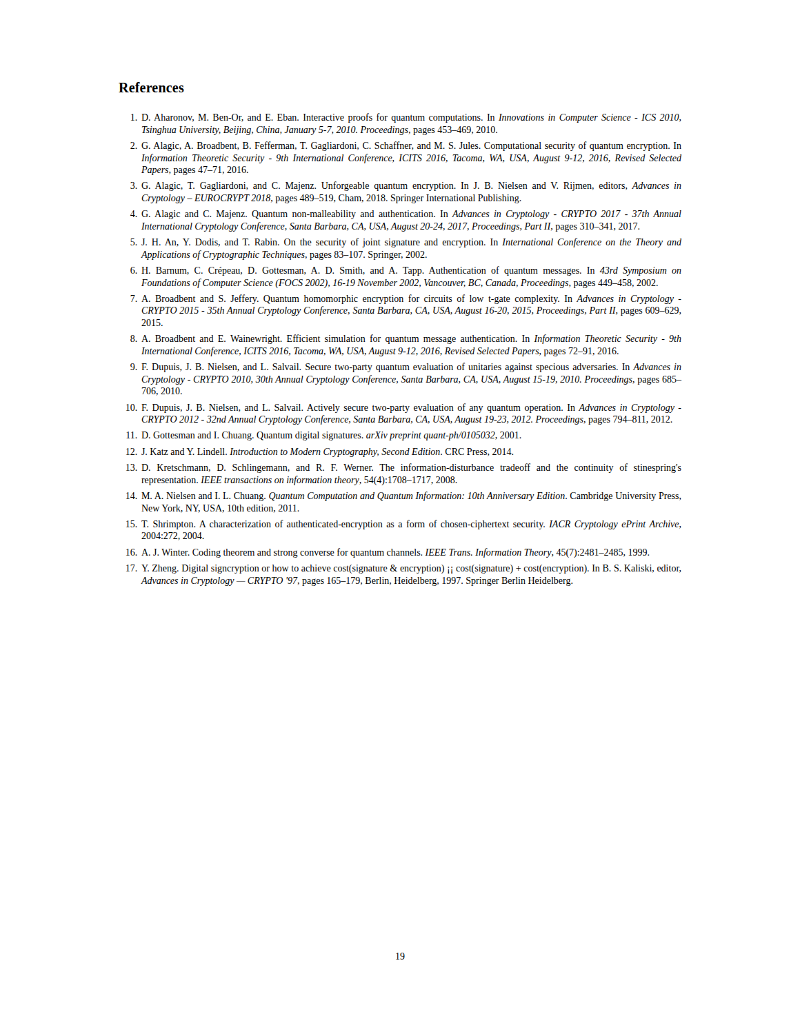References
D. Aharonov, M. Ben-Or, and E. Eban. Interactive proofs for quantum computations. In Innovations in Computer Science - ICS 2010, Tsinghua University, Beijing, China, January 5-7, 2010. Proceedings, pages 453–469, 2010.
G. Alagic, A. Broadbent, B. Fefferman, T. Gagliardoni, C. Schaffner, and M. S. Jules. Computational security of quantum encryption. In Information Theoretic Security - 9th International Conference, ICITS 2016, Tacoma, WA, USA, August 9-12, 2016, Revised Selected Papers, pages 47–71, 2016.
G. Alagic, T. Gagliardoni, and C. Majenz. Unforgeable quantum encryption. In J. B. Nielsen and V. Rijmen, editors, Advances in Cryptology – EUROCRYPT 2018, pages 489–519, Cham, 2018. Springer International Publishing.
G. Alagic and C. Majenz. Quantum non-malleability and authentication. In Advances in Cryptology - CRYPTO 2017 - 37th Annual International Cryptology Conference, Santa Barbara, CA, USA, August 20-24, 2017, Proceedings, Part II, pages 310–341, 2017.
J. H. An, Y. Dodis, and T. Rabin. On the security of joint signature and encryption. In International Conference on the Theory and Applications of Cryptographic Techniques, pages 83–107. Springer, 2002.
H. Barnum, C. Crépeau, D. Gottesman, A. D. Smith, and A. Tapp. Authentication of quantum messages. In 43rd Symposium on Foundations of Computer Science (FOCS 2002), 16-19 November 2002, Vancouver, BC, Canada, Proceedings, pages 449–458, 2002.
A. Broadbent and S. Jeffery. Quantum homomorphic encryption for circuits of low t-gate complexity. In Advances in Cryptology - CRYPTO 2015 - 35th Annual Cryptology Conference, Santa Barbara, CA, USA, August 16-20, 2015, Proceedings, Part II, pages 609–629, 2015.
A. Broadbent and E. Wainewright. Efficient simulation for quantum message authentication. In Information Theoretic Security - 9th International Conference, ICITS 2016, Tacoma, WA, USA, August 9-12, 2016, Revised Selected Papers, pages 72–91, 2016.
F. Dupuis, J. B. Nielsen, and L. Salvail. Secure two-party quantum evaluation of unitaries against specious adversaries. In Advances in Cryptology - CRYPTO 2010, 30th Annual Cryptology Conference, Santa Barbara, CA, USA, August 15-19, 2010. Proceedings, pages 685–706, 2010.
F. Dupuis, J. B. Nielsen, and L. Salvail. Actively secure two-party evaluation of any quantum operation. In Advances in Cryptology - CRYPTO 2012 - 32nd Annual Cryptology Conference, Santa Barbara, CA, USA, August 19-23, 2012. Proceedings, pages 794–811, 2012.
D. Gottesman and I. Chuang. Quantum digital signatures. arXiv preprint quant-ph/0105032, 2001.
J. Katz and Y. Lindell. Introduction to Modern Cryptography, Second Edition. CRC Press, 2014.
D. Kretschmann, D. Schlingemann, and R. F. Werner. The information-disturbance tradeoff and the continuity of stinespring's representation. IEEE transactions on information theory, 54(4):1708–1717, 2008.
M. A. Nielsen and I. L. Chuang. Quantum Computation and Quantum Information: 10th Anniversary Edition. Cambridge University Press, New York, NY, USA, 10th edition, 2011.
T. Shrimpton. A characterization of authenticated-encryption as a form of chosen-ciphertext security. IACR Cryptology ePrint Archive, 2004:272, 2004.
A. J. Winter. Coding theorem and strong converse for quantum channels. IEEE Trans. Information Theory, 45(7):2481–2485, 1999.
Y. Zheng. Digital signcryption or how to achieve cost(signature & encryption) ¡¡ cost(signature) + cost(encryption). In B. S. Kaliski, editor, Advances in Cryptology — CRYPTO '97, pages 165–179, Berlin, Heidelberg, 1997. Springer Berlin Heidelberg.
19